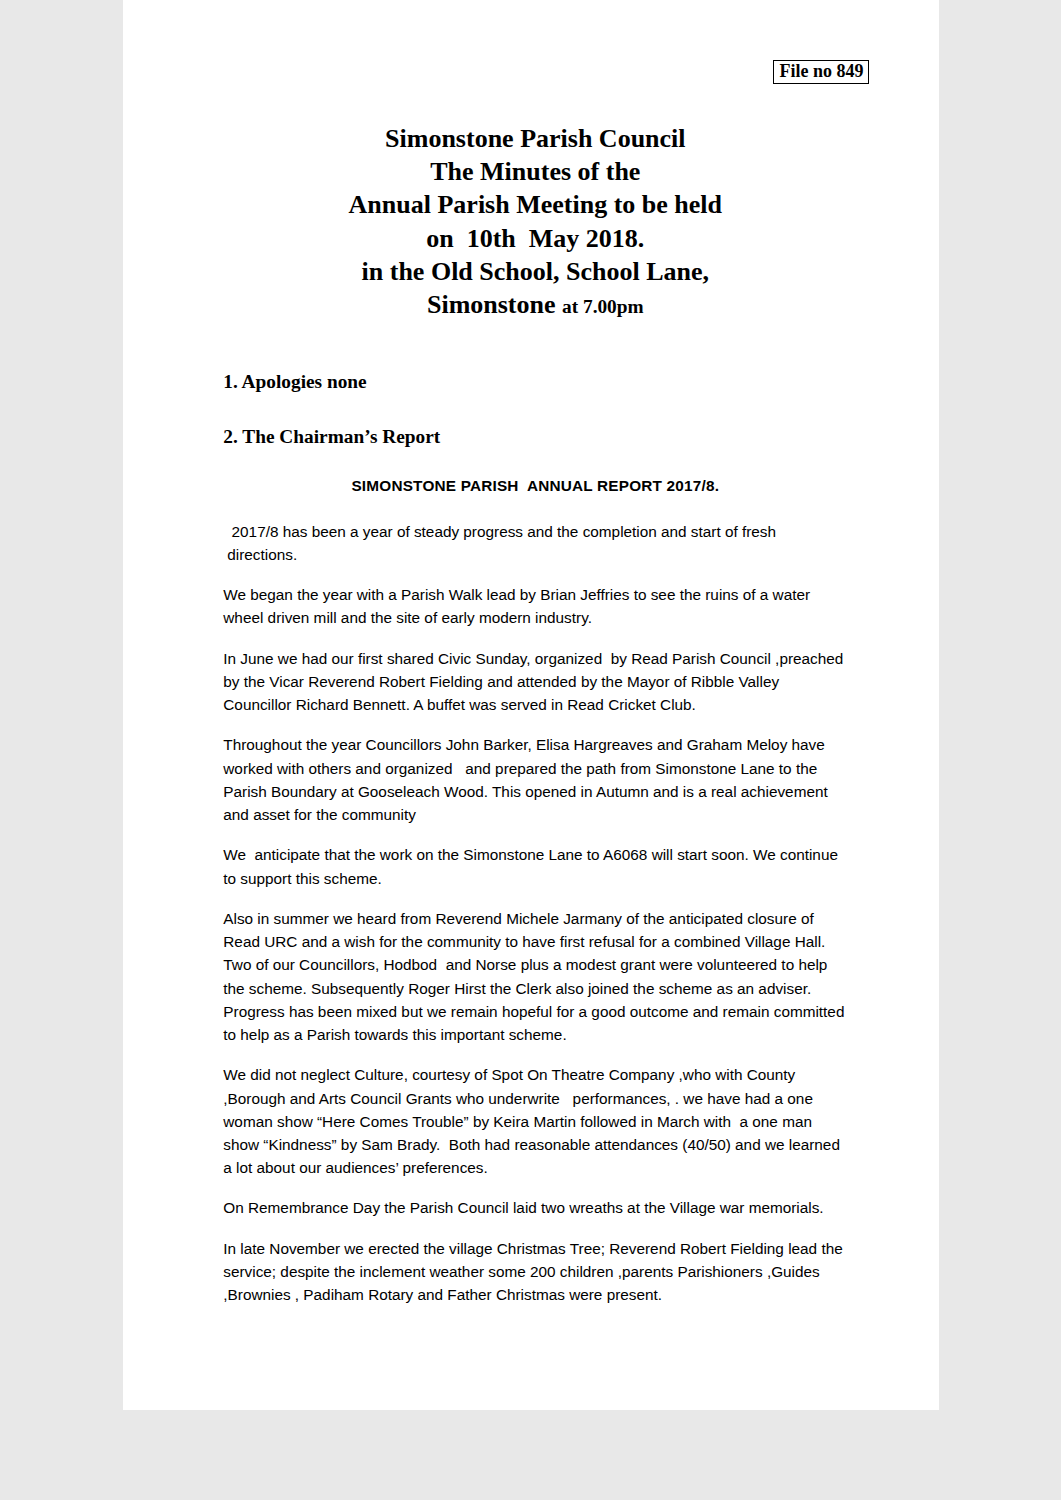File no 849
Simonstone Parish Council
The Minutes of the
Annual Parish Meeting to be held
on 10th May 2018.
in the Old School, School Lane,
Simonstone at 7.00pm
1. Apologies none
2. The Chairman’s Report
SIMONSTONE PARISH ANNUAL REPORT 2017/8.
2017/8 has been a year of steady progress and the completion and start of fresh directions.
We began the year with a Parish Walk lead by Brian Jeffries to see the ruins of a water wheel driven mill and the site of early modern industry.
In June we had our first shared Civic Sunday, organized by Read Parish Council ,preached by the Vicar Reverend Robert Fielding and attended by the Mayor of Ribble Valley Councillor Richard Bennett. A buffet was served in Read Cricket Club.
Throughout the year Councillors John Barker, Elisa Hargreaves and Graham Meloy have worked with others and organized and prepared the path from Simonstone Lane to the Parish Boundary at Gooseleach Wood. This opened in Autumn and is a real achievement and asset for the community
We anticipate that the work on the Simonstone Lane to A6068 will start soon. We continue to support this scheme.
Also in summer we heard from Reverend Michele Jarmany of the anticipated closure of Read URC and a wish for the community to have first refusal for a combined Village Hall. Two of our Councillors, Hodbod and Norse plus a modest grant were volunteered to help the scheme. Subsequently Roger Hirst the Clerk also joined the scheme as an adviser. Progress has been mixed but we remain hopeful for a good outcome and remain committed to help as a Parish towards this important scheme.
We did not neglect Culture, courtesy of Spot On Theatre Company ,who with County ,Borough and Arts Council Grants who underwrite performances, . we have had a one woman show “Here Comes Trouble” by Keira Martin followed in March with a one man show “Kindness” by Sam Brady. Both had reasonable attendances (40/50) and we learned a lot about our audiences’ preferences.
On Remembrance Day the Parish Council laid two wreaths at the Village war memorials.
In late November we erected the village Christmas Tree; Reverend Robert Fielding lead the service; despite the inclement weather some 200 children ,parents Parishioners ,Guides ,Brownies , Padiham Rotary and Father Christmas were present.